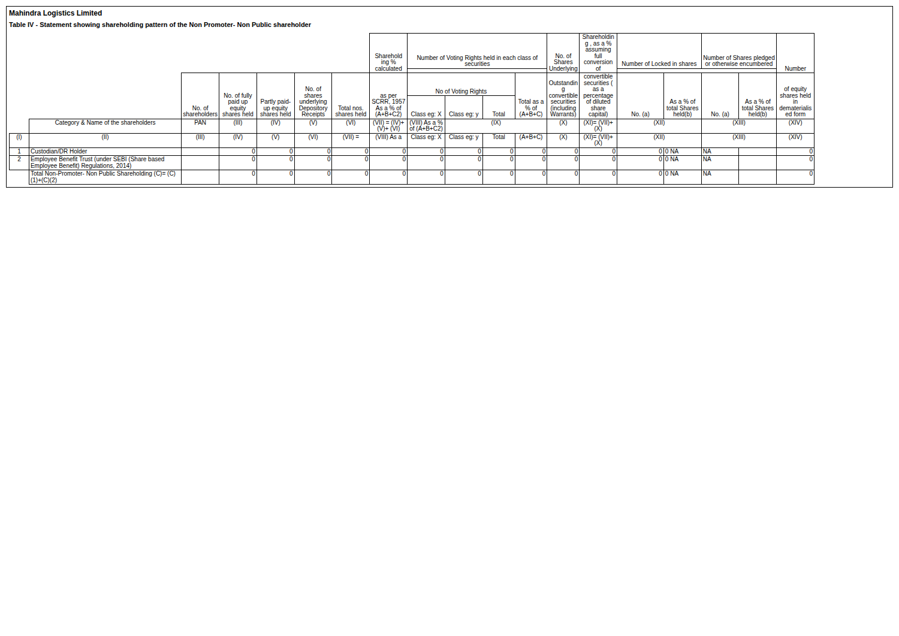Mahindra Logistics Limited
Table IV - Statement showing shareholding pattern of the Non Promoter- Non Public shareholder
| | | | | | | | Sharehold ing % calculated | Number of Voting Rights held in each class of securities | No. of Shares Underlying | Shareholding , as a % assuming full conversion of | Number of Locked in shares | Number of Shares pledged or otherwise encumbered | Number |
| --- | --- | --- | --- | --- | --- | --- | --- | --- | --- | --- | --- | --- | --- |
| | | No. of shareholders | No. of fully paid up equity shares held | Partly paid-up equity shares held | No. of shares underlying Depository Receipts | Total nos. shares held | as per SCRR, 1957 As a % of (A+B+C2) | No of Voting Rights | Total as a % of (A+B+C) | Outstanding convertible securities (including Warrants) | convertible securities ( as a percentage of diluted share capital) | No. (a) | As a % of total Shares held(b) | No. (a) | As a % of total Shares held(b) | of equity shares held in dematerialised form |
| Class eg: X | Class eg: y | Total |
| | Category & Name of the shareholders | PAN | (III) | (IV) | (V) | (VI) | (VII) = (IV)+(V)+ (VI) | (VIII) As a % of (A+B+C2) | (IX) | (X) | (XI)= (VII)+(X) | (XII) | (XIII) | (XIV) |
| (I) | (II) | (III) | (IV) | (V) | (VI) | (VII) = | (VIII) As a | Class eg: X | Class eg: y | Total | (A+B+C) | (X) | (XI)= (VII)+(X) | (XII) | (XIII) | (XIV) |
| 1 | Custodian/DR Holder | | 0 | 0 | 0 | 0 | 0 | 0 | 0 | 0 | 0 | 0 | 0 | 0 | 0 NA | NA | | 0 |
| 2 | Employee Benefit Trust (under SEBI (Share based Employee Benefit) Regulations, 2014) | | 0 | 0 | 0 | 0 | 0 | 0 | 0 | 0 | 0 | 0 | 0 | 0 | 0 NA | NA | | 0 |
| | Total Non-Promoter- Non Public Shareholding (C)= (C)(1)+(C)(2) | | 0 | 0 | 0 | 0 | 0 | 0 | 0 | 0 | 0 | 0 | 0 | 0 | 0 NA | NA | | 0 |